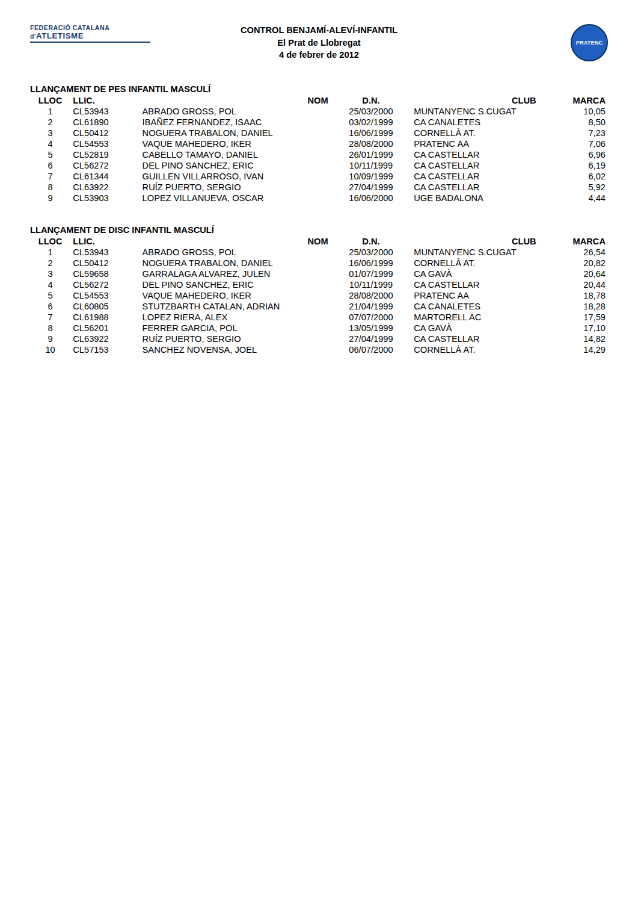FEDERACIÓ CATALANA d'ATLETISME
CONTROL BENJAMÍ-ALEVÍ-INFANTIL
El Prat de Llobregat
4 de febrer de 2012
PRATENC
LLANÇAMENT DE PES INFANTIL MASCULÍ
| LLOC | LLIC. | NOM | D.N. | CLUB | MARCA |
| --- | --- | --- | --- | --- | --- |
| 1 | CL53943 | ABRADO GROSS, POL | 25/03/2000 | MUNTANYENC S.CUGAT | 10,05 |
| 2 | CL61890 | IBAÑEZ FERNANDEZ, ISAAC | 03/02/1999 | CA CANALETES | 8,50 |
| 3 | CL50412 | NOGUERA TRABALON, DANIEL | 16/06/1999 | CORNELLÀ AT. | 7,23 |
| 4 | CL54553 | VAQUE MAHEDERO, IKER | 28/08/2000 | PRATENC AA | 7,06 |
| 5 | CL52819 | CABELLO TAMAYO, DANIEL | 26/01/1999 | CA CASTELLAR | 6,96 |
| 6 | CL56272 | DEL PINO SANCHEZ, ERIC | 10/11/1999 | CA CASTELLAR | 6,19 |
| 7 | CL61344 | GUILLEN VILLARROSO, IVAN | 10/09/1999 | CA CASTELLAR | 6,02 |
| 8 | CL63922 | RUÍZ PUERTO, SERGIO | 27/04/1999 | CA CASTELLAR | 5,92 |
| 9 | CL53903 | LOPEZ VILLANUEVA, OSCAR | 16/06/2000 | UGE BADALONA | 4,44 |
LLANÇAMENT DE DISC INFANTIL MASCULÍ
| LLOC | LLIC. | NOM | D.N. | CLUB | MARCA |
| --- | --- | --- | --- | --- | --- |
| 1 | CL53943 | ABRADO GROSS, POL | 25/03/2000 | MUNTANYENC S.CUGAT | 26,54 |
| 2 | CL50412 | NOGUERA TRABALON, DANIEL | 16/06/1999 | CORNELLÀ AT. | 20,82 |
| 3 | CL59658 | GARRALAGA ALVAREZ, JULEN | 01/07/1999 | CA GAVÀ | 20,64 |
| 4 | CL56272 | DEL PINO SANCHEZ, ERIC | 10/11/1999 | CA CASTELLAR | 20,44 |
| 5 | CL54553 | VAQUE MAHEDERO, IKER | 28/08/2000 | PRATENC AA | 18,78 |
| 6 | CL60805 | STUTZBARTH CATALAN, ADRIAN | 21/04/1999 | CA CANALETES | 18,28 |
| 7 | CL61988 | LOPEZ RIERA, ALEX | 07/07/2000 | MARTORELL AC | 17,59 |
| 8 | CL56201 | FERRER GARCIA, POL | 13/05/1999 | CA GAVÀ | 17,10 |
| 9 | CL63922 | RUÍZ PUERTO, SERGIO | 27/04/1999 | CA CASTELLAR | 14,82 |
| 10 | CL57153 | SANCHEZ NOVENSA, JOEL | 06/07/2000 | CORNELLÀ AT. | 14,29 |